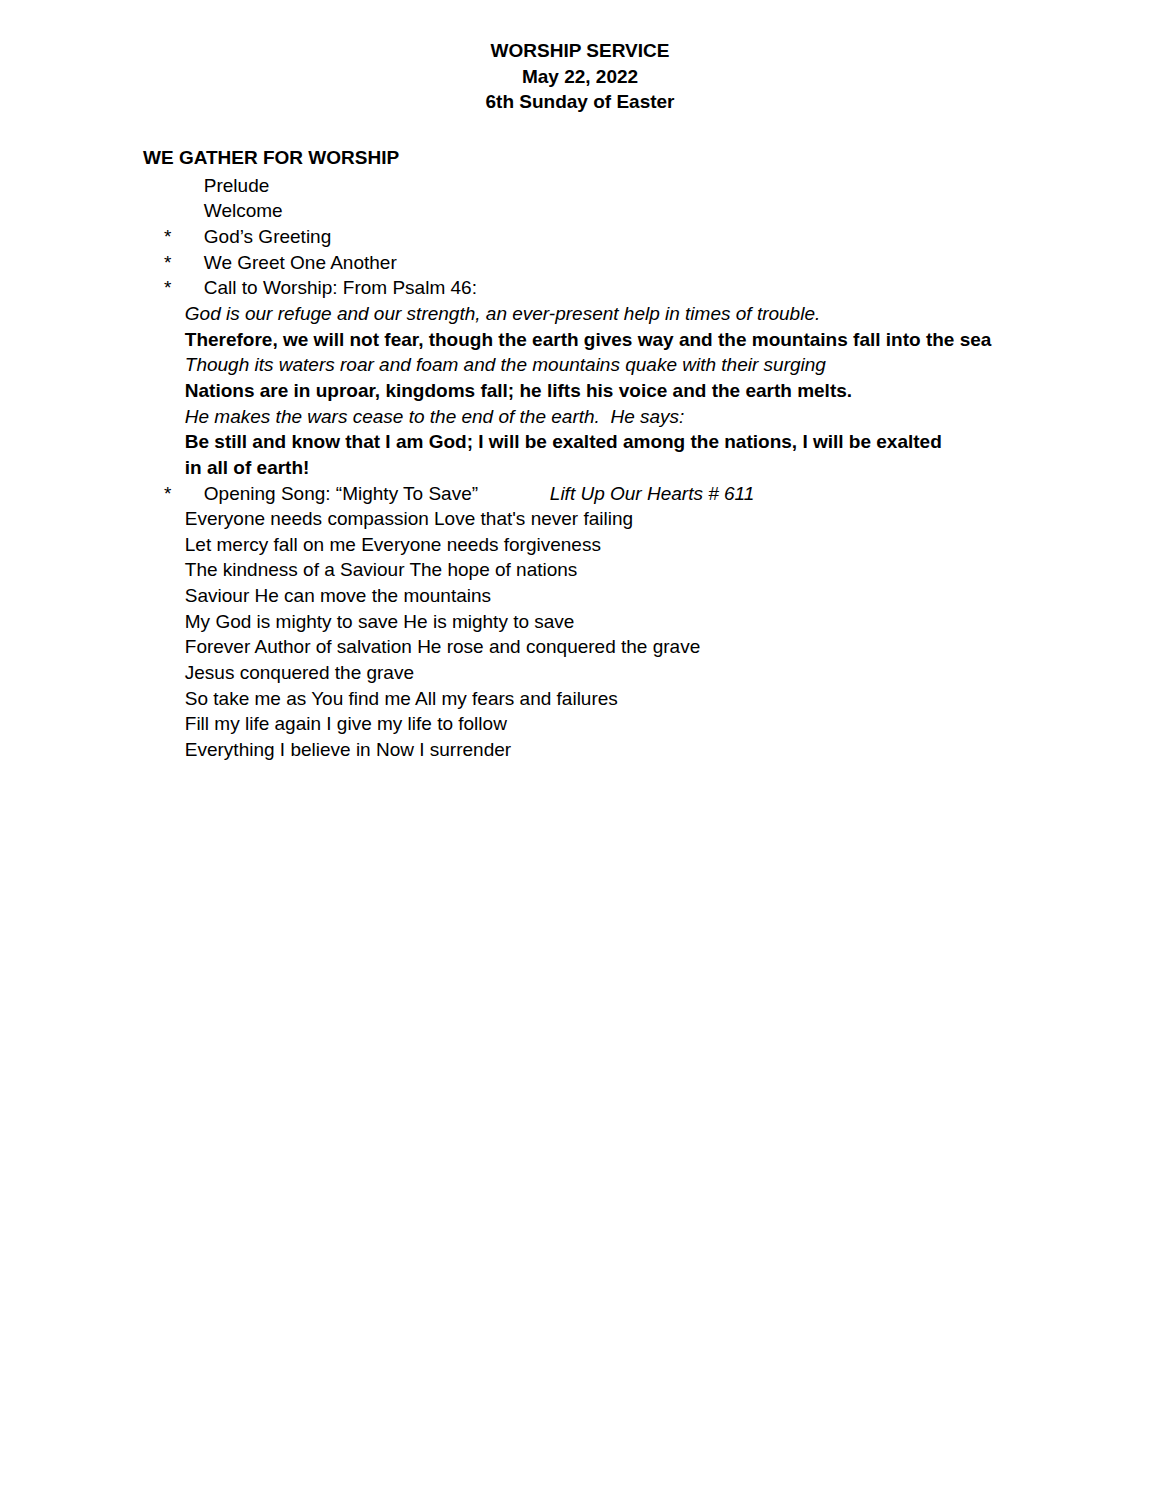WORSHIP SERVICE May 22, 2022 6th Sunday of Easter
WE GATHER FOR WORSHIP
Prelude
Welcome
*God’s Greeting
*We Greet One Another
*Call to Worship: From Psalm 46:
God is our refuge and our strength, an ever-present help in times of trouble.
Therefore, we will not fear, though the earth gives way and the mountains fall into the sea
Though its waters roar and foam and the mountains quake with their surging
Nations are in uproar, kingdoms fall; he lifts his voice and the earth melts.
He makes the wars cease to the end of the earth. He says:
Be still and know that I am God; I will be exalted among the nations, I will be exalted
in all of earth!
*Opening Song: “Mighty To Save” Lift Up Our Hearts # 611
Everyone needs compassion Love that's never failing
Let mercy fall on me Everyone needs forgiveness
The kindness of a Saviour The hope of nations
Saviour He can move the mountains
My God is mighty to save He is mighty to save
Forever Author of salvation He rose and conquered the grave
Jesus conquered the grave
So take me as You find me All my fears and failures
Fill my life again I give my life to follow
Everything I believe in Now I surrender